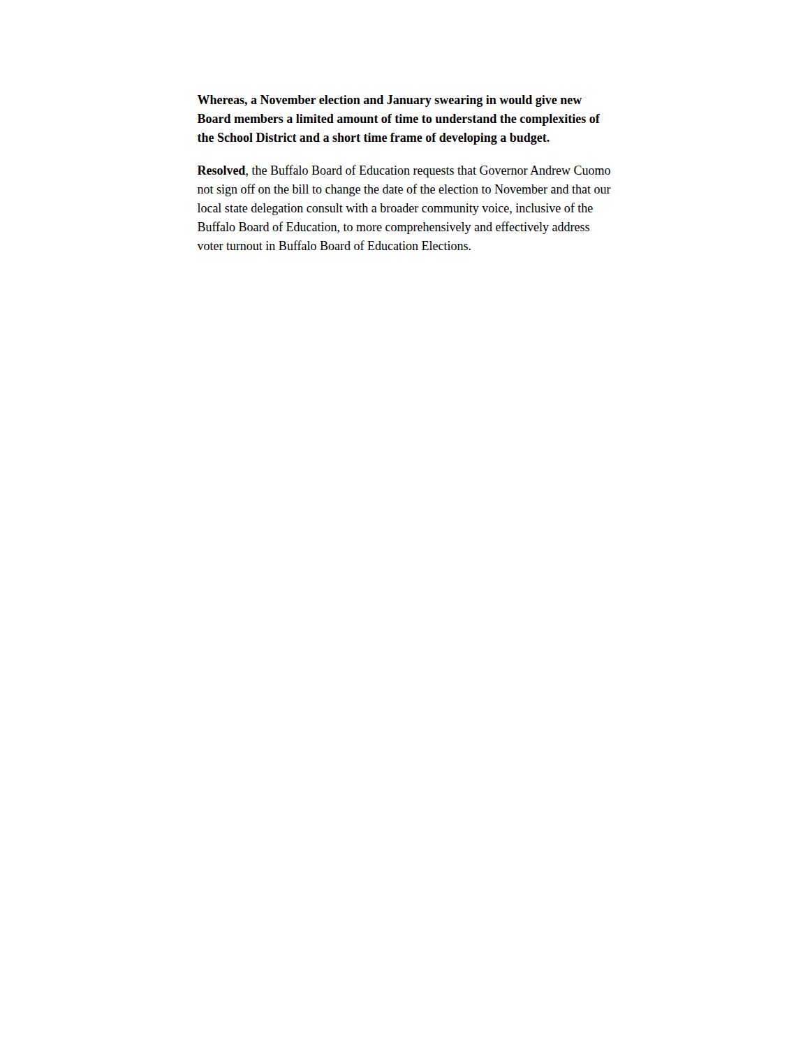Whereas, a November election and January swearing in would give new Board members a limited amount of time to understand the complexities of the School District and a short time frame of developing a budget.
Resolved, the Buffalo Board of Education requests that Governor Andrew Cuomo not sign off on the bill to change the date of the election to November and that our local state delegation consult with a broader community voice, inclusive of the Buffalo Board of Education, to more comprehensively and effectively address voter turnout in Buffalo Board of Education Elections.